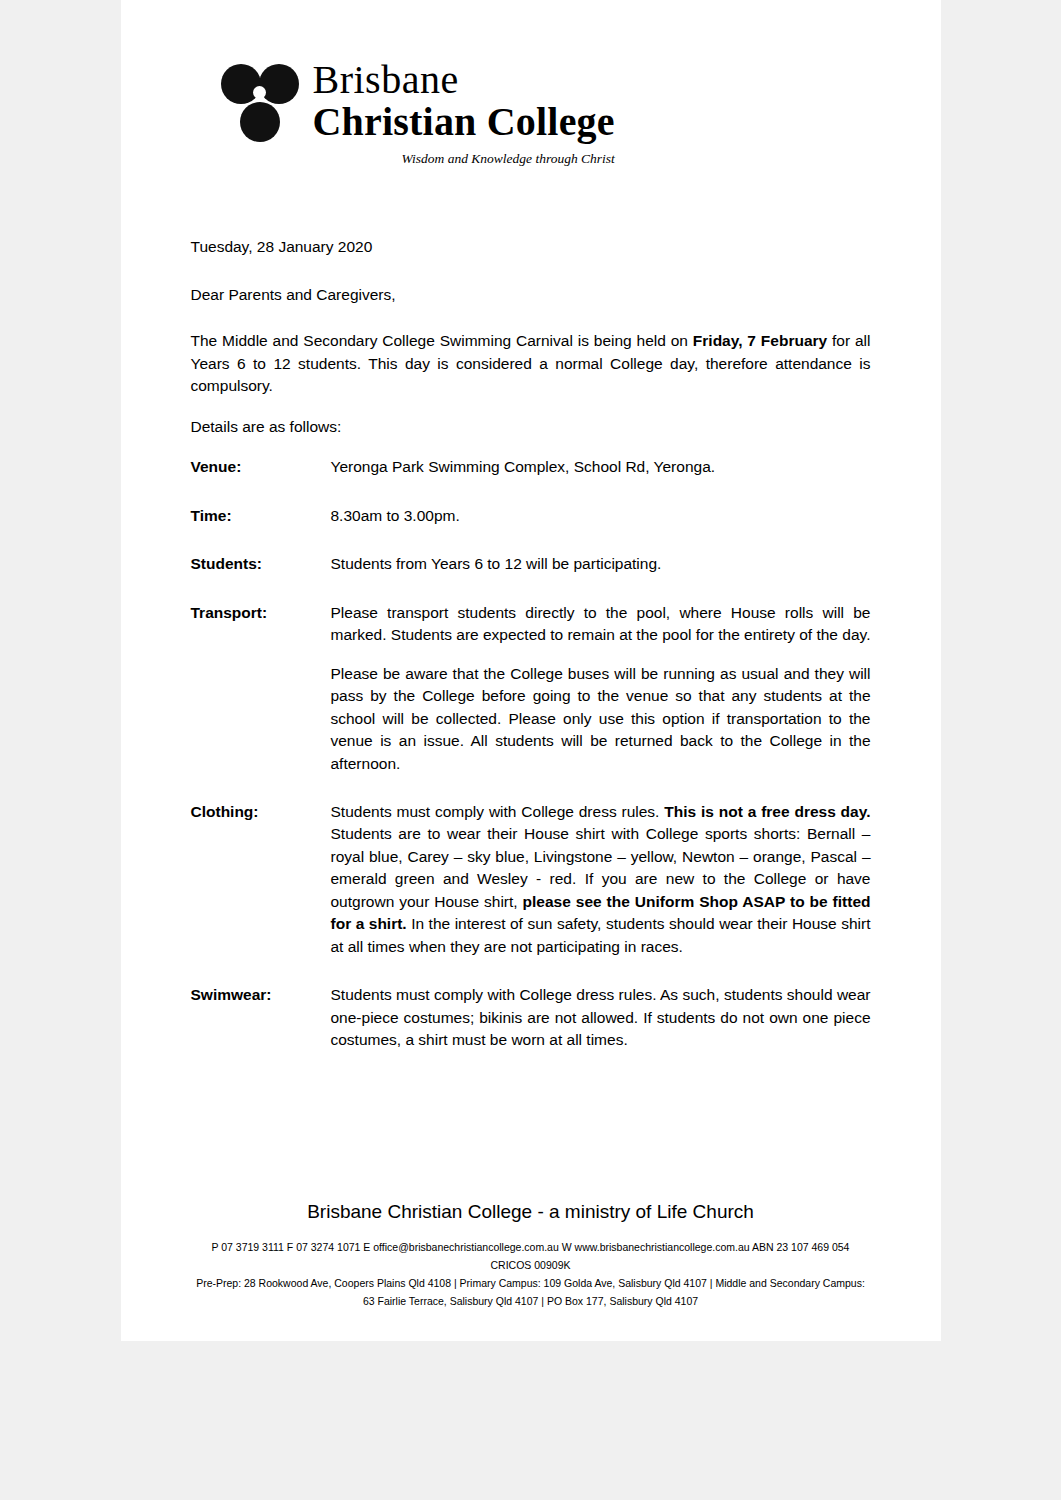Brisbane
Christian College
Wisdom and Knowledge through Christ
Tuesday, 28 January 2020
Dear Parents and Caregivers,
The Middle and Secondary College Swimming Carnival is being held on Friday, 7 February for all Years 6 to 12 students. This day is considered a normal College day, therefore attendance is compulsory.
Details are as follows:
| Venue: | Yeronga Park Swimming Complex, School Rd, Yeronga. |
| Time: | 8.30am to 3.00pm. |
| Students: | Students from Years 6 to 12 will be participating. |
| Transport: | Please transport students directly to the pool, where House rolls will be marked. Students are expected to remain at the pool for the entirety of the day. Please be aware that the College buses will be running as usual and they will pass by the College before going to the venue so that any students at the school will be collected. Please only use this option if transportation to the venue is an issue. All students will be returned back to the College in the afternoon. |
| Clothing: | Students must comply with College dress rules. This is not a free dress day. Students are to wear their House shirt with College sports shorts: Bernall – royal blue, Carey – sky blue, Livingstone – yellow, Newton – orange, Pascal – emerald green and Wesley - red. If you are new to the College or have outgrown your House shirt, please see the Uniform Shop ASAP to be fitted for a shirt. In the interest of sun safety, students should wear their House shirt at all times when they are not participating in races. |
| Swimwear: | Students must comply with College dress rules. As such, students should wear one-piece costumes; bikinis are not allowed. If students do not own one piece costumes, a shirt must be worn at all times. |
Brisbane Christian College - a ministry of Life Church
P 07 3719 3111 F 07 3274 1071 E office@brisbanechristiancollege.com.au W www.brisbanechristiancollege.com.au ABN 23 107 469 054 CRICOS 00909K
Pre-Prep: 28 Rookwood Ave, Coopers Plains Qld 4108 | Primary Campus: 109 Golda Ave, Salisbury Qld 4107 | Middle and Secondary Campus: 63 Fairlie Terrace, Salisbury Qld 4107 | PO Box 177, Salisbury Qld 4107